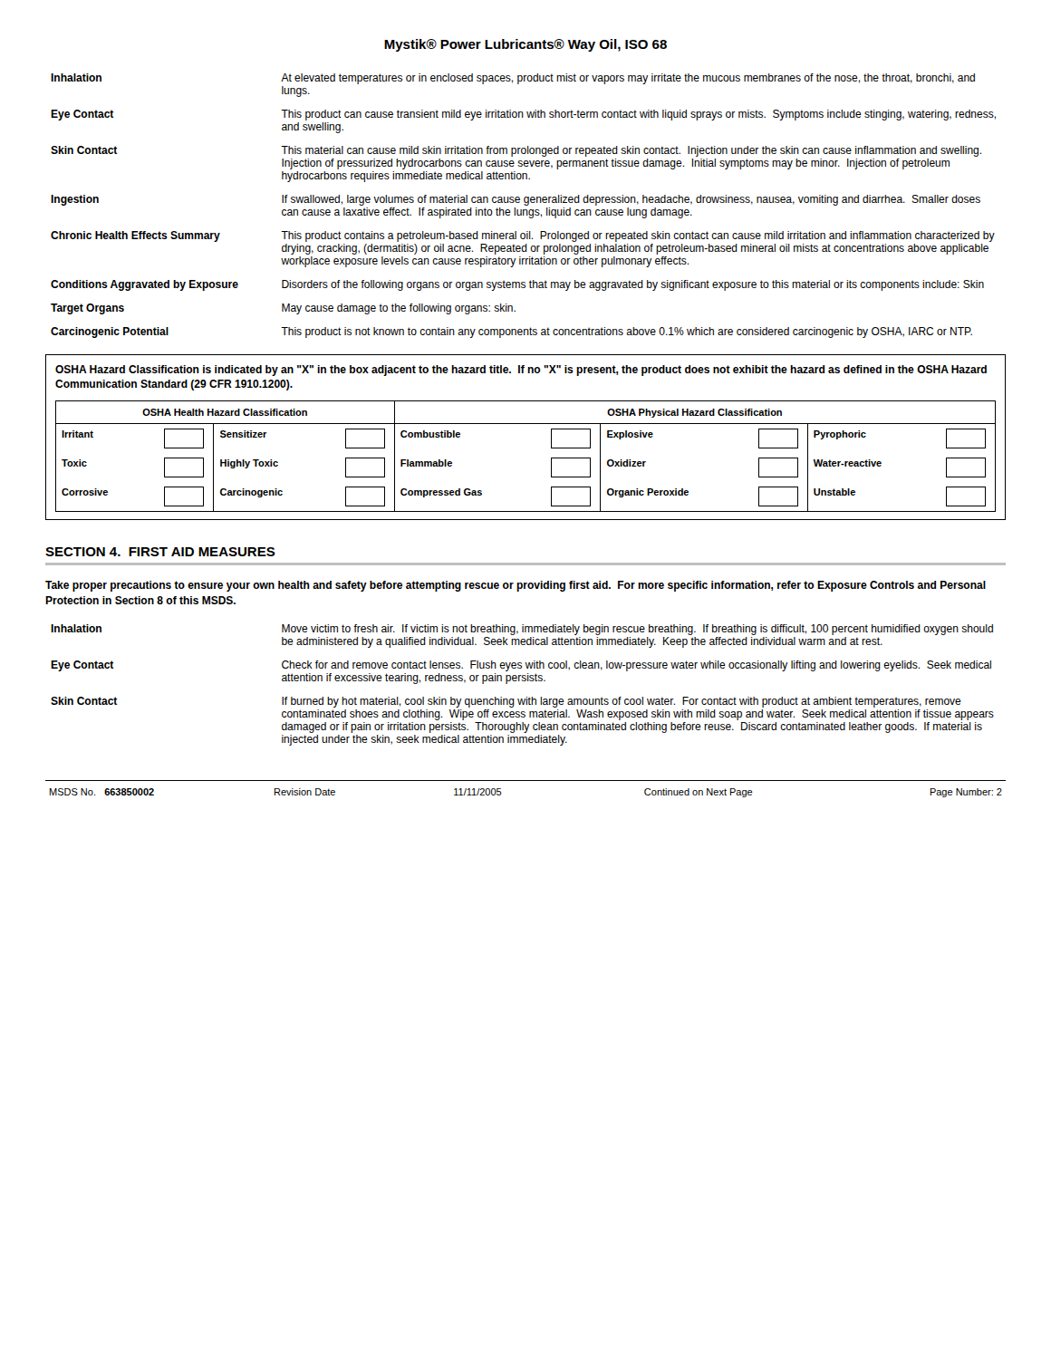Mystik® Power Lubricants® Way Oil, ISO 68
| Inhalation | At elevated temperatures or in enclosed spaces, product mist or vapors may irritate the mucous membranes of the nose, the throat, bronchi, and lungs. |
| Eye Contact | This product can cause transient mild eye irritation with short-term contact with liquid sprays or mists. Symptoms include stinging, watering, redness, and swelling. |
| Skin Contact | This material can cause mild skin irritation from prolonged or repeated skin contact. Injection under the skin can cause inflammation and swelling. Injection of pressurized hydrocarbons can cause severe, permanent tissue damage. Initial symptoms may be minor. Injection of petroleum hydrocarbons requires immediate medical attention. |
| Ingestion | If swallowed, large volumes of material can cause generalized depression, headache, drowsiness, nausea, vomiting and diarrhea. Smaller doses can cause a laxative effect. If aspirated into the lungs, liquid can cause lung damage. |
| Chronic Health Effects Summary | This product contains a petroleum-based mineral oil. Prolonged or repeated skin contact can cause mild irritation and inflammation characterized by drying, cracking, (dermatitis) or oil acne. Repeated or prolonged inhalation of petroleum-based mineral oil mists at concentrations above applicable workplace exposure levels can cause respiratory irritation or other pulmonary effects. |
| Conditions Aggravated by Exposure | Disorders of the following organs or organ systems that may be aggravated by significant exposure to this material or its components include: Skin |
| Target Organs | May cause damage to the following organs: skin. |
| Carcinogenic Potential | This product is not known to contain any components at concentrations above 0.1% which are considered carcinogenic by OSHA, IARC or NTP. |
OSHA Hazard Classification is indicated by an "X" in the box adjacent to the hazard title. If no "X" is present, the product does not exhibit the hazard as defined in the OSHA Hazard Communication Standard (29 CFR 1910.1200).
| OSHA Health Hazard Classification | OSHA Physical Hazard Classification |
| --- | --- |
| / Irritant / / / Toxic / / / Corrosive / / | / Sensitizer / / / Highly Toxic / / / Carcinogenic / / | / Combustible / / / Flammable / / / Compressed Gas / / | / Explosive / / / Oxidizer / / / Organic Peroxide / / | / Pyrophoric / / / Water-reactive / / / Unstable / / |
SECTION 4. FIRST AID MEASURES
Take proper precautions to ensure your own health and safety before attempting rescue or providing first aid. For more specific information, refer to Exposure Controls and Personal Protection in Section 8 of this MSDS.
| Inhalation | Move victim to fresh air. If victim is not breathing, immediately begin rescue breathing. If breathing is difficult, 100 percent humidified oxygen should be administered by a qualified individual. Seek medical attention immediately. Keep the affected individual warm and at rest. |
| Eye Contact | Check for and remove contact lenses. Flush eyes with cool, clean, low-pressure water while occasionally lifting and lowering eyelids. Seek medical attention if excessive tearing, redness, or pain persists. |
| Skin Contact | If burned by hot material, cool skin by quenching with large amounts of cool water. For contact with product at ambient temperatures, remove contaminated shoes and clothing. Wipe off excess material. Wash exposed skin with mild soap and water. Seek medical attention if tissue appears damaged or if pain or irritation persists. Thoroughly clean contaminated clothing before reuse. Discard contaminated leather goods. If material is injected under the skin, seek medical attention immediately. |
| MSDS No. 663850002 | Revision Date | 11/11/2005 | Continued on Next Page | Page Number: 2 |